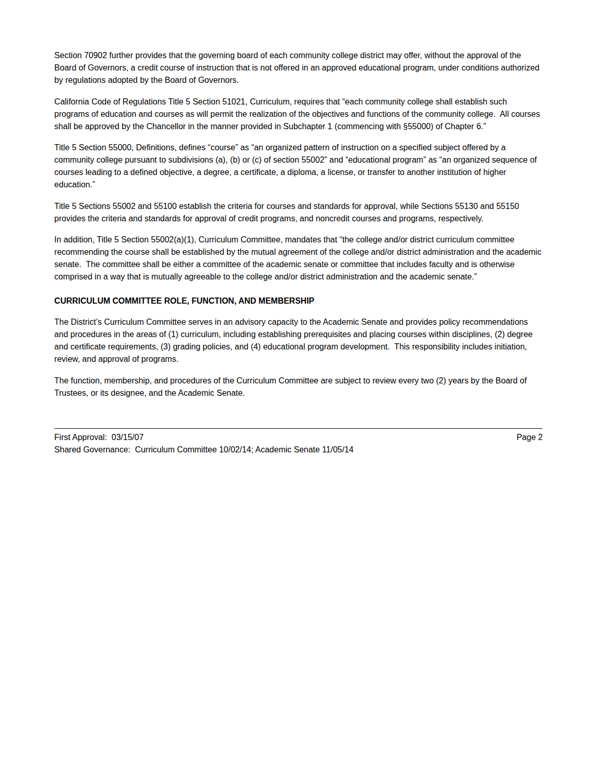Section 70902 further provides that the governing board of each community college district may offer, without the approval of the Board of Governors, a credit course of instruction that is not offered in an approved educational program, under conditions authorized by regulations adopted by the Board of Governors.
California Code of Regulations Title 5 Section 51021, Curriculum, requires that “each community college shall establish such programs of education and courses as will permit the realization of the objectives and functions of the community college. All courses shall be approved by the Chancellor in the manner provided in Subchapter 1 (commencing with §55000) of Chapter 6.”
Title 5 Section 55000, Definitions, defines “course” as “an organized pattern of instruction on a specified subject offered by a community college pursuant to subdivisions (a), (b) or (c) of section 55002” and “educational program” as “an organized sequence of courses leading to a defined objective, a degree, a certificate, a diploma, a license, or transfer to another institution of higher education.”
Title 5 Sections 55002 and 55100 establish the criteria for courses and standards for approval, while Sections 55130 and 55150 provides the criteria and standards for approval of credit programs, and noncredit courses and programs, respectively.
In addition, Title 5 Section 55002(a)(1), Curriculum Committee, mandates that “the college and/or district curriculum committee recommending the course shall be established by the mutual agreement of the college and/or district administration and the academic senate. The committee shall be either a committee of the academic senate or committee that includes faculty and is otherwise comprised in a way that is mutually agreeable to the college and/or district administration and the academic senate.”
CURRICULUM COMMITTEE ROLE, FUNCTION, AND MEMBERSHIP
The District’s Curriculum Committee serves in an advisory capacity to the Academic Senate and provides policy recommendations and procedures in the areas of (1) curriculum, including establishing prerequisites and placing courses within disciplines, (2) degree and certificate requirements, (3) grading policies, and (4) educational program development. This responsibility includes initiation, review, and approval of programs.
The function, membership, and procedures of the Curriculum Committee are subject to review every two (2) years by the Board of Trustees, or its designee, and the Academic Senate.
First Approval: 03/15/07
Shared Governance: Curriculum Committee 10/02/14; Academic Senate 11/05/14
Page 2